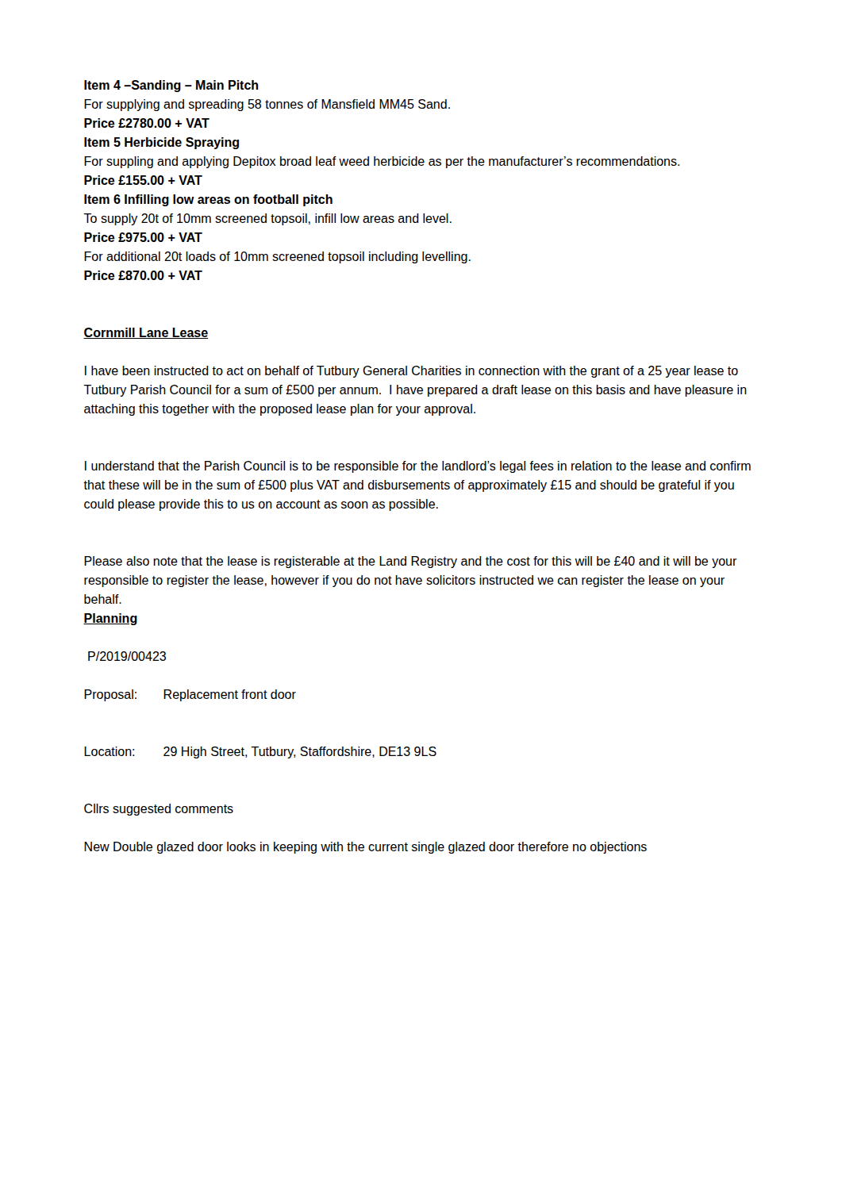Item 4 –Sanding – Main Pitch
For supplying and spreading 58 tonnes of Mansfield MM45 Sand.
Price £2780.00 + VAT
Item 5 Herbicide Spraying
For suppling and applying Depitox broad leaf weed herbicide as per the manufacturer’s recommendations.
Price £155.00 + VAT
Item 6 Infilling low areas on football pitch
To supply 20t of 10mm screened topsoil, infill low areas and level.
Price £975.00 + VAT
For additional 20t loads of 10mm screened topsoil including levelling.
Price £870.00 + VAT
Cornmill Lane Lease
I have been instructed to act on behalf of Tutbury General Charities in connection with the grant of a 25 year lease to Tutbury Parish Council for a sum of £500 per annum. I have prepared a draft lease on this basis and have pleasure in attaching this together with the proposed lease plan for your approval.
I understand that the Parish Council is to be responsible for the landlord’s legal fees in relation to the lease and confirm that these will be in the sum of £500 plus VAT and disbursements of approximately £15 and should be grateful if you could please provide this to us on account as soon as possible.
Please also note that the lease is registerable at the Land Registry and the cost for this will be £40 and it will be your responsible to register the lease, however if you do not have solicitors instructed we can register the lease on your behalf.
Planning
P/2019/00423
Proposal: Replacement front door
Location: 29 High Street, Tutbury, Staffordshire, DE13 9LS
Cllrs suggested comments
New Double glazed door looks in keeping with the current single glazed door therefore no objections